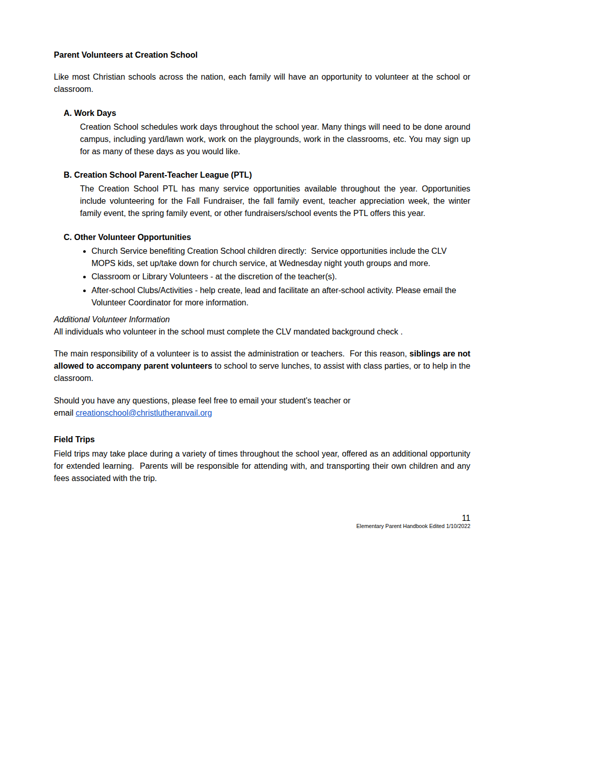Parent Volunteers at Creation School
Like most Christian schools across the nation, each family will have an opportunity to volunteer at the school or classroom.
A. Work Days
Creation School schedules work days throughout the school year. Many things will need to be done around campus, including yard/lawn work, work on the playgrounds, work in the classrooms, etc. You may sign up for as many of these days as you would like.
B. Creation School Parent-Teacher League (PTL)
The Creation School PTL has many service opportunities available throughout the year. Opportunities include volunteering for the Fall Fundraiser, the fall family event, teacher appreciation week, the winter family event, the spring family event, or other fundraisers/school events the PTL offers this year.
C. Other Volunteer Opportunities
Church Service benefiting Creation School children directly: Service opportunities include the CLV MOPS kids, set up/take down for church service, at Wednesday night youth groups and more.
Classroom or Library Volunteers - at the discretion of the teacher(s).
After-school Clubs/Activities - help create, lead and facilitate an after-school activity. Please email the Volunteer Coordinator for more information.
Additional Volunteer Information
All individuals who volunteer in the school must complete the CLV mandated background check .
The main responsibility of a volunteer is to assist the administration or teachers. For this reason, siblings are not allowed to accompany parent volunteers to school to serve lunches, to assist with class parties, or to help in the classroom.
Should you have any questions, please feel free to email your student's teacher or
email creationschool@christlutheranvail.org
Field Trips
Field trips may take place during a variety of times throughout the school year, offered as an additional opportunity for extended learning. Parents will be responsible for attending with, and transporting their own children and any fees associated with the trip.
11
Elementary Parent Handbook Edited 1/10/2022